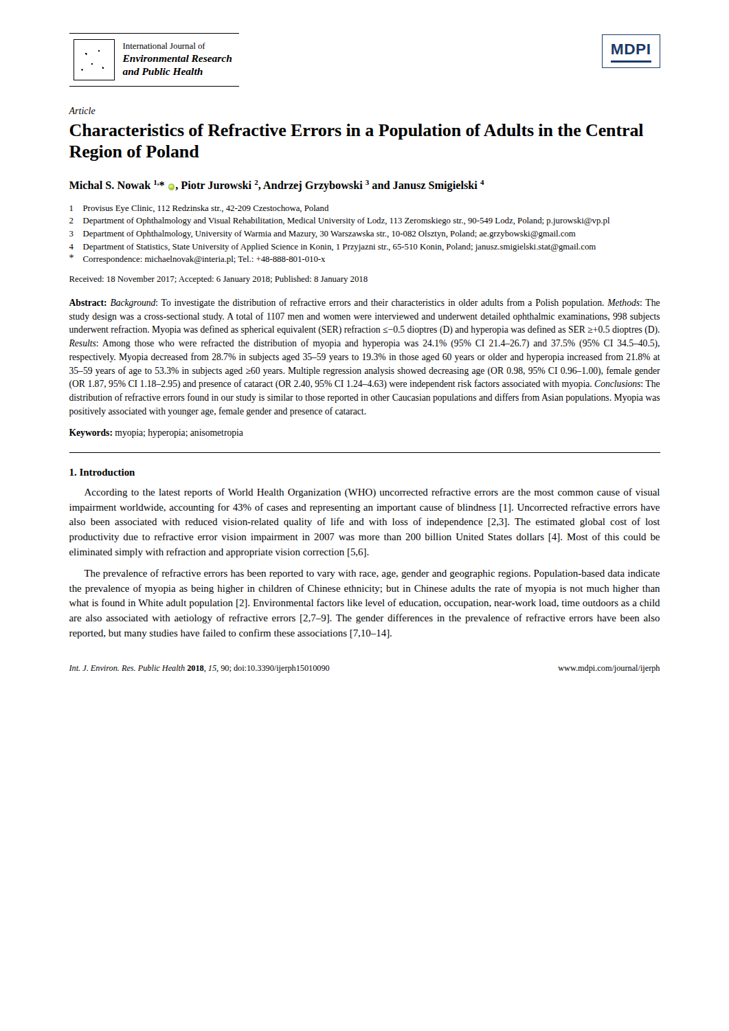International Journal of
Environmental Research
and Public Health
MDPI
Article
Characteristics of Refractive Errors in a Population of Adults in the Central Region of Poland
Michal S. Nowak 1,* , Piotr Jurowski 2, Andrzej Grzybowski 3 and Janusz Smigielski 4
1 Provisus Eye Clinic, 112 Redzinska str., 42-209 Czestochowa, Poland
2 Department of Ophthalmology and Visual Rehabilitation, Medical University of Lodz, 113 Zeromskiego str., 90-549 Lodz, Poland; p.jurowski@vp.pl
3 Department of Ophthalmology, University of Warmia and Mazury, 30 Warszawska str., 10-082 Olsztyn, Poland; ae.grzybowski@gmail.com
4 Department of Statistics, State University of Applied Science in Konin, 1 Przyjazni str., 65-510 Konin, Poland; janusz.smigielski.stat@gmail.com
*Correspondence: michaelnovak@interia.pl; Tel.: +48-888-801-010-x
Received: 18 November 2017; Accepted: 6 January 2018; Published: 8 January 2018
Abstract: Background: To investigate the distribution of refractive errors and their characteristics in older adults from a Polish population. Methods: The study design was a cross-sectional study. A total of 1107 men and women were interviewed and underwent detailed ophthalmic examinations, 998 subjects underwent refraction. Myopia was defined as spherical equivalent (SER) refraction ≤−0.5 dioptres (D) and hyperopia was defined as SER ≥+0.5 dioptres (D). Results: Among those who were refracted the distribution of myopia and hyperopia was 24.1% (95% CI 21.4–26.7) and 37.5% (95% CI 34.5–40.5), respectively. Myopia decreased from 28.7% in subjects aged 35–59 years to 19.3% in those aged 60 years or older and hyperopia increased from 21.8% at 35–59 years of age to 53.3% in subjects aged ≥60 years. Multiple regression analysis showed decreasing age (OR 0.98, 95% CI 0.96–1.00), female gender (OR 1.87, 95% CI 1.18–2.95) and presence of cataract (OR 2.40, 95% CI 1.24–4.63) were independent risk factors associated with myopia. Conclusions: The distribution of refractive errors found in our study is similar to those reported in other Caucasian populations and differs from Asian populations. Myopia was positively associated with younger age, female gender and presence of cataract.
Keywords: myopia; hyperopia; anisometropia
1. Introduction
According to the latest reports of World Health Organization (WHO) uncorrected refractive errors are the most common cause of visual impairment worldwide, accounting for 43% of cases and representing an important cause of blindness [1]. Uncorrected refractive errors have also been associated with reduced vision-related quality of life and with loss of independence [2,3]. The estimated global cost of lost productivity due to refractive error vision impairment in 2007 was more than 200 billion United States dollars [4]. Most of this could be eliminated simply with refraction and appropriate vision correction [5,6].
The prevalence of refractive errors has been reported to vary with race, age, gender and geographic regions. Population-based data indicate the prevalence of myopia as being higher in children of Chinese ethnicity; but in Chinese adults the rate of myopia is not much higher than what is found in White adult population [2]. Environmental factors like level of education, occupation, near-work load, time outdoors as a child are also associated with aetiology of refractive errors [2,7–9]. The gender differences in the prevalence of refractive errors have been also reported, but many studies have failed to confirm these associations [7,10–14].
Int. J. Environ. Res. Public Health 2018, 15, 90; doi:10.3390/ijerph15010090
www.mdpi.com/journal/ijerph